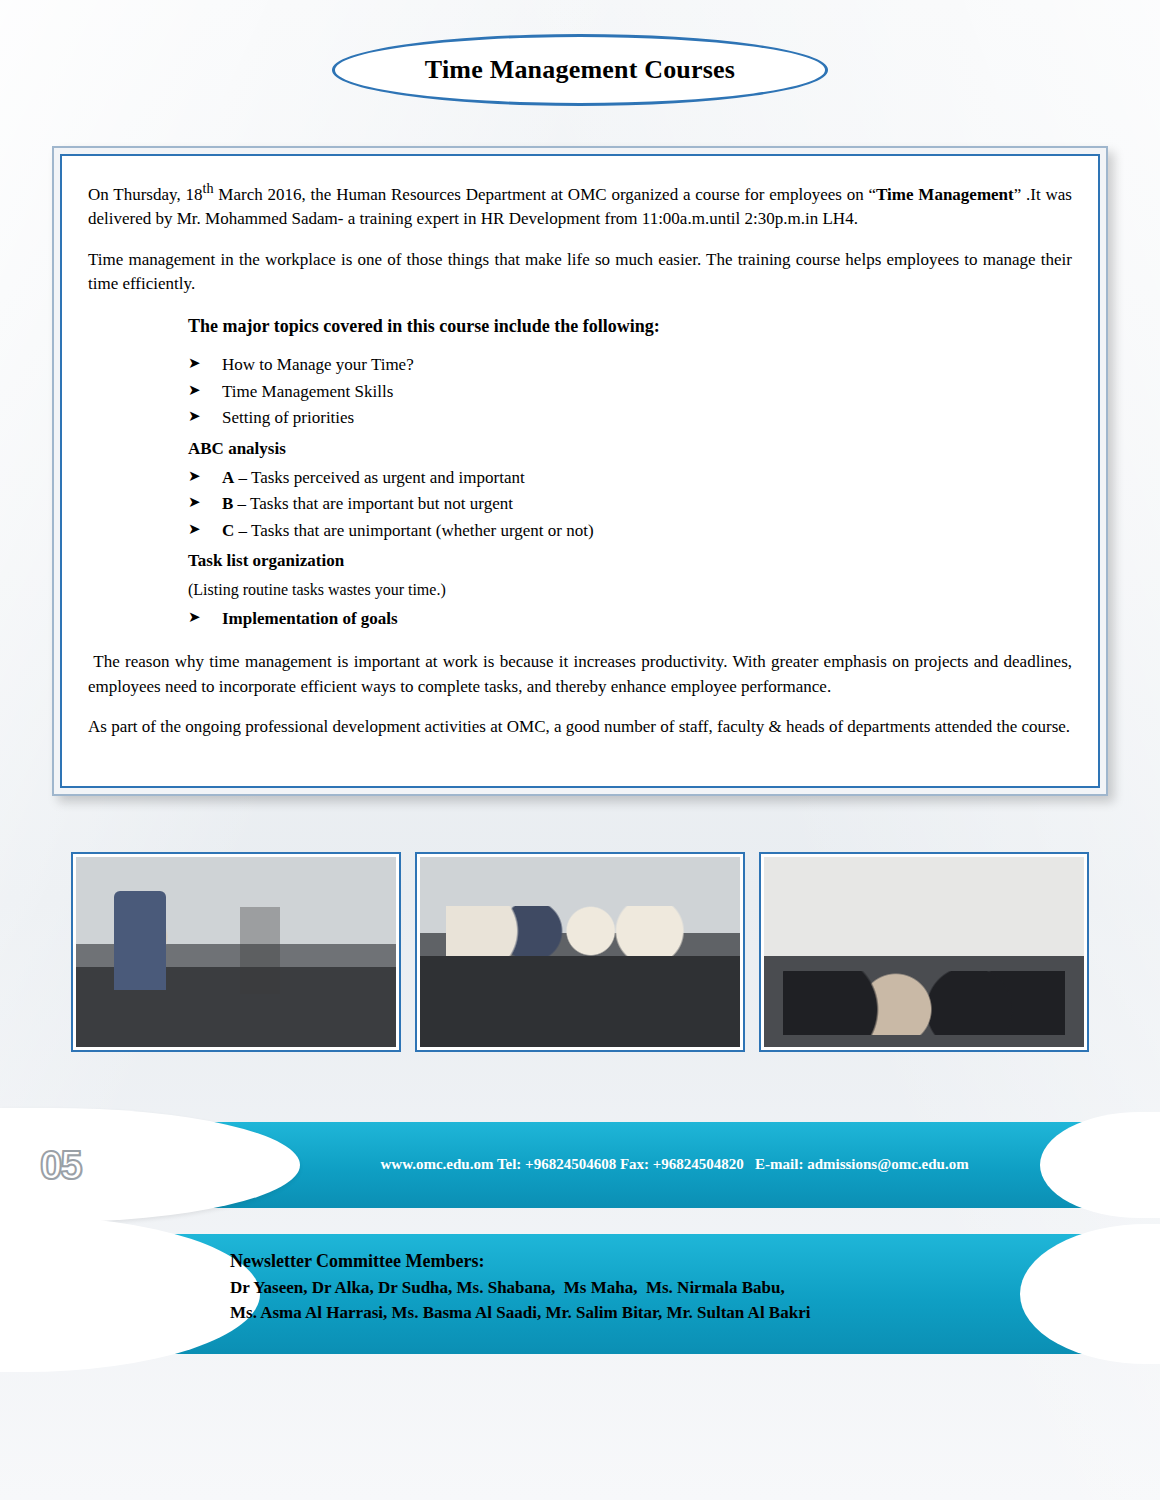Time Management Courses
On Thursday, 18th March 2016, the Human Resources Department at OMC organized a course for employees on “Time Management” .It was delivered by Mr. Mohammed Sadam- a training expert in HR Development from 11:00a.m.until 2:30p.m.in LH4.
Time management in the workplace is one of those things that make life so much easier. The training course helps employees to manage their time efficiently.
The major topics covered in this course include the following:
How to Manage your Time?
Time Management Skills
Setting of priorities
ABC analysis
A – Tasks perceived as urgent and important
B – Tasks that are important but not urgent
C – Tasks that are unimportant (whether urgent or not)
Task list organization
(Listing routine tasks wastes your time.)
Implementation of goals
The reason why time management is important at work is because it increases productivity. With greater emphasis on projects and deadlines, employees need to incorporate efficient ways to complete tasks, and thereby enhance employee performance.
As part of the ongoing professional development activities at OMC, a good number of staff, faculty & heads of departments attended the course.
05
www.omc.edu.om Tel: +96824504608 Fax: +96824504820 E-mail: admissions@omc.edu.om
Newsletter Committee Members:
Dr Yaseen, Dr Alka, Dr Sudha, Ms. Shabana, Ms Maha, Ms. Nirmala Babu,
Ms. Asma Al Harrasi, Ms. Basma Al Saadi, Mr. Salim Bitar, Mr. Sultan Al Bakri